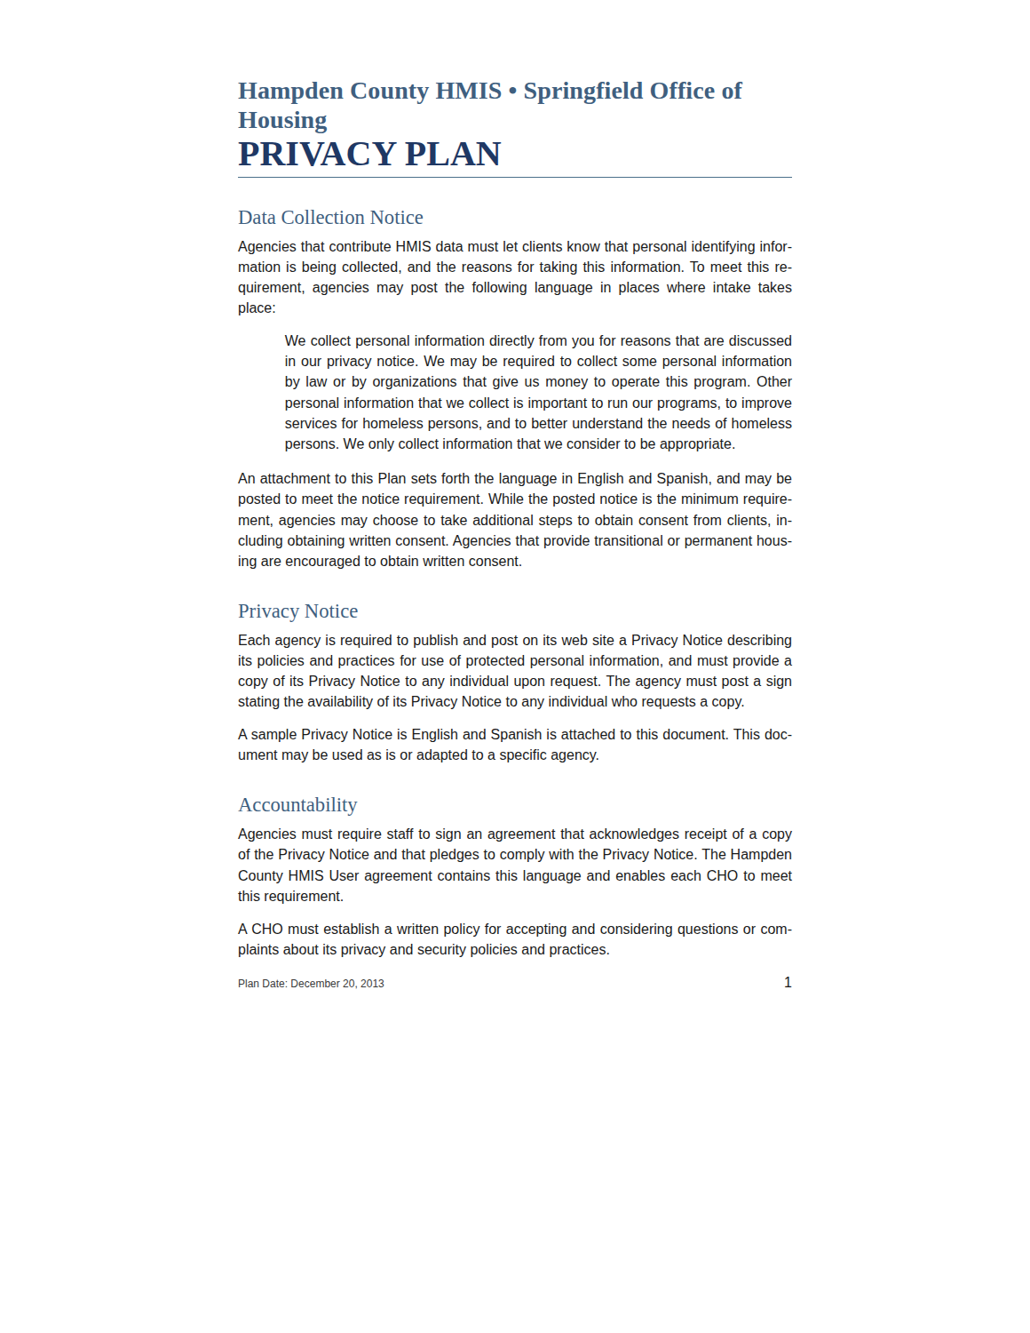Hampden County HMIS • Springfield Office of Housing
PRIVACY PLAN
Data Collection Notice
Agencies that contribute HMIS data must let clients know that personal identifying information is being collected, and the reasons for taking this information. To meet this requirement, agencies may post the following language in places where intake takes place:
We collect personal information directly from you for reasons that are discussed in our privacy notice. We may be required to collect some personal information by law or by organizations that give us money to operate this program. Other personal information that we collect is important to run our programs, to improve services for homeless persons, and to better understand the needs of homeless persons. We only collect information that we consider to be appropriate.
An attachment to this Plan sets forth the language in English and Spanish, and may be posted to meet the notice requirement. While the posted notice is the minimum requirement, agencies may choose to take additional steps to obtain consent from clients, including obtaining written consent. Agencies that provide transitional or permanent housing are encouraged to obtain written consent.
Privacy Notice
Each agency is required to publish and post on its web site a Privacy Notice describing its policies and practices for use of protected personal information, and must provide a copy of its Privacy Notice to any individual upon request. The agency must post a sign stating the availability of its Privacy Notice to any individual who requests a copy.
A sample Privacy Notice is English and Spanish is attached to this document. This document may be used as is or adapted to a specific agency.
Accountability
Agencies must require staff to sign an agreement that acknowledges receipt of a copy of the Privacy Notice and that pledges to comply with the Privacy Notice. The Hampden County HMIS User agreement contains this language and enables each CHO to meet this requirement.
A CHO must establish a written policy for accepting and considering questions or complaints about its privacy and security policies and practices.
Plan Date: December 20, 2013 1